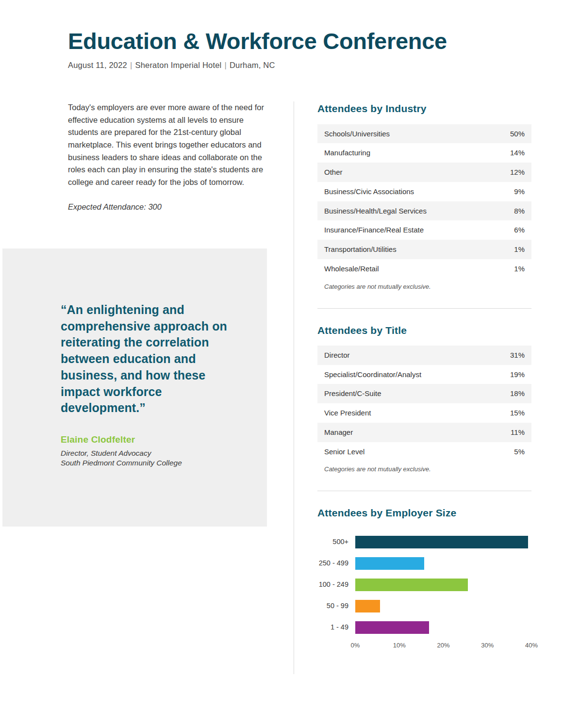Education & Workforce Conference
August 11, 2022|Sheraton Imperial Hotel|Durham, NC
Today's employers are ever more aware of the need for effective education systems at all levels to ensure students are prepared for the 21st-century global marketplace. This event brings together educators and business leaders to share ideas and collaborate on the roles each can play in ensuring the state's students are college and career ready for the jobs of tomorrow.
Expected Attendance: 300
“An enlightening and comprehensive approach on reiterating the correlation between education and business, and how these impact workforce development.”
Elaine Clodfelter
Director, Student Advocacy
South Piedmont Community College
Attendees by Industry
| Schools/Universities | 50% |
| Manufacturing | 14% |
| Other | 12% |
| Business/Civic Associations | 9% |
| Business/Health/Legal Services | 8% |
| Insurance/Finance/Real Estate | 6% |
| Transportation/Utilities | 1% |
| Wholesale/Retail | 1% |
Categories are not mutually exclusive.
Attendees by Title
| Director | 31% |
| Specialist/Coordinator/Analyst | 19% |
| President/C-Suite | 18% |
| Vice President | 15% |
| Manager | 11% |
| Senior Level | 5% |
Categories are not mutually exclusive.
Attendees by Employer Size
500+
250 - 499
100 - 249
50 - 99
1 - 49
0% 10% 20% 30% 40%